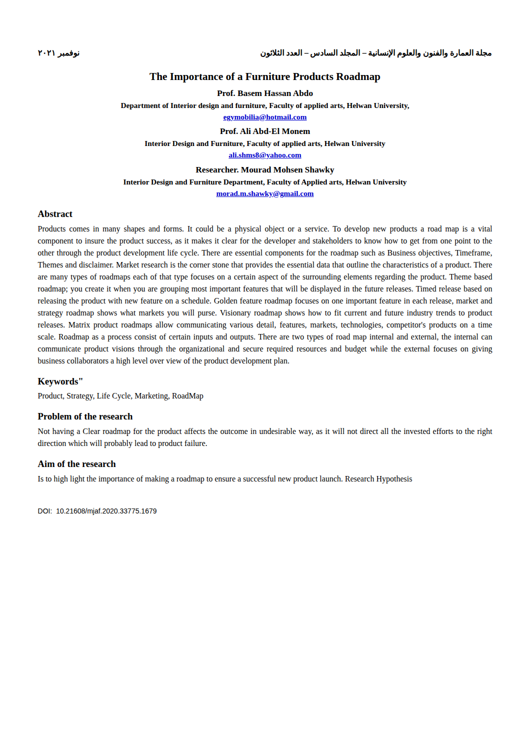نوفمبر ٢٠٢١
مجلة العمارة والفنون والعلوم الإنسانية – المجلد السادس – العدد الثلاثون
The Importance of a Furniture Products Roadmap
Prof. Basem Hassan Abdo
Department of Interior design and furniture, Faculty of applied arts, Helwan University,
egymobilia@hotmail.com
Prof. Ali Abd-El Monem
Interior Design and Furniture, Faculty of applied arts, Helwan University
ali.shms8@yahoo.com
Researcher. Mourad Mohsen Shawky
Interior Design and Furniture Department, Faculty of Applied arts, Helwan University
morad.m.shawky@gmail.com
Abstract
Products comes in many shapes and forms. It could be a physical object or a service. To develop new products a road map is a vital component to insure the product success, as it makes it clear for the developer and stakeholders to know how to get from one point to the other through the product development life cycle. There are essential components for the roadmap such as Business objectives, Timeframe, Themes and disclaimer. Market research is the corner stone that provides the essential data that outline the characteristics of a product. There are many types of roadmaps each of that type focuses on a certain aspect of the surrounding elements regarding the product. Theme based roadmap; you create it when you are grouping most important features that will be displayed in the future releases. Timed release based on releasing the product with new feature on a schedule. Golden feature roadmap focuses on one important feature in each release, market and strategy roadmap shows what markets you will purse. Visionary roadmap shows how to fit current and future industry trends to product releases. Matrix product roadmaps allow communicating various detail, features, markets, technologies, competitor's products on a time scale. Roadmap as a process consist of certain inputs and outputs. There are two types of road map internal and external, the internal can communicate product visions through the organizational and secure required resources and budget while the external focuses on giving business collaborators a high level over view of the product development plan.
Keywords"
Product, Strategy, Life Cycle, Marketing, RoadMap
Problem of the research
Not having a Clear roadmap for the product affects the outcome in undesirable way, as it will not direct all the invested efforts to the right direction which will probably lead to product failure.
Aim of the research
Is to high light the importance of making a roadmap to ensure a successful new product launch. Research Hypothesis
DOI: 10.21608/mjaf.2020.33775.1679